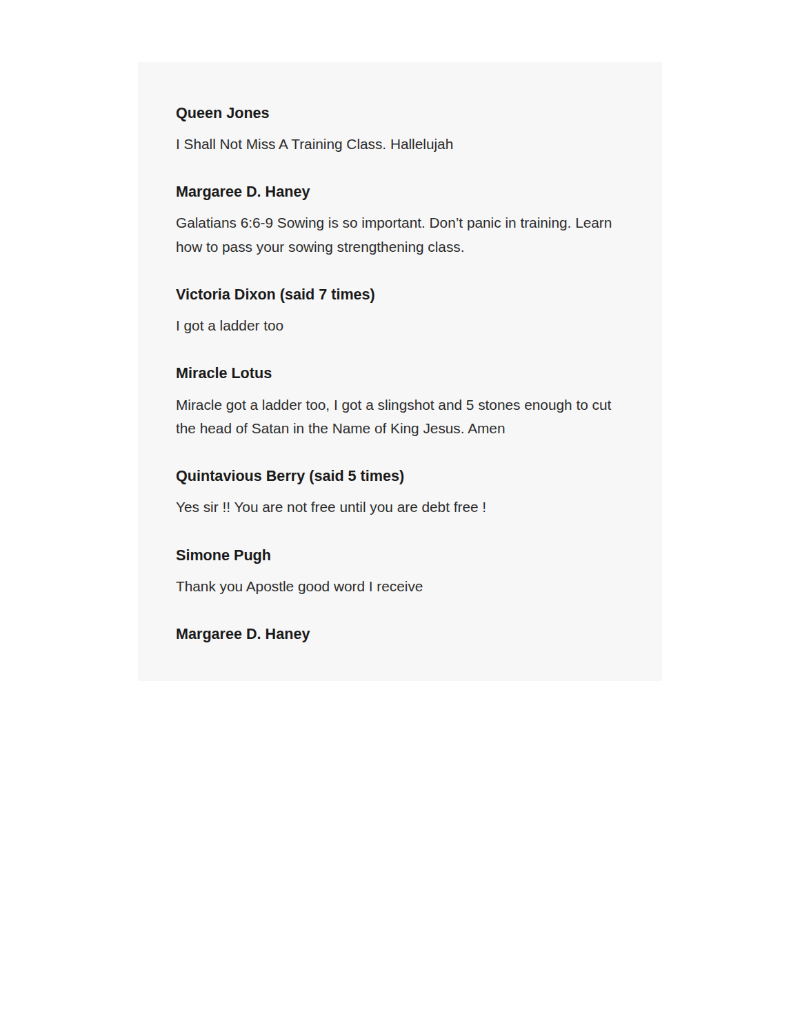Queen Jones
I Shall Not Miss A Training Class. Hallelujah
Margaree D. Haney
Galatians 6:6-9 Sowing is so important. Don’t panic in training. Learn how to pass your sowing strengthening class.
Victoria Dixon (said 7 times)
I got a ladder too
Miracle Lotus
Miracle got a ladder too, I got a slingshot and 5 stones enough to cut the head of Satan in the Name of King Jesus. Amen
Quintavious Berry (said 5 times)
Yes sir !! You are not free until you are debt free !
Simone Pugh
Thank you Apostle good word I receive
Margaree D. Haney